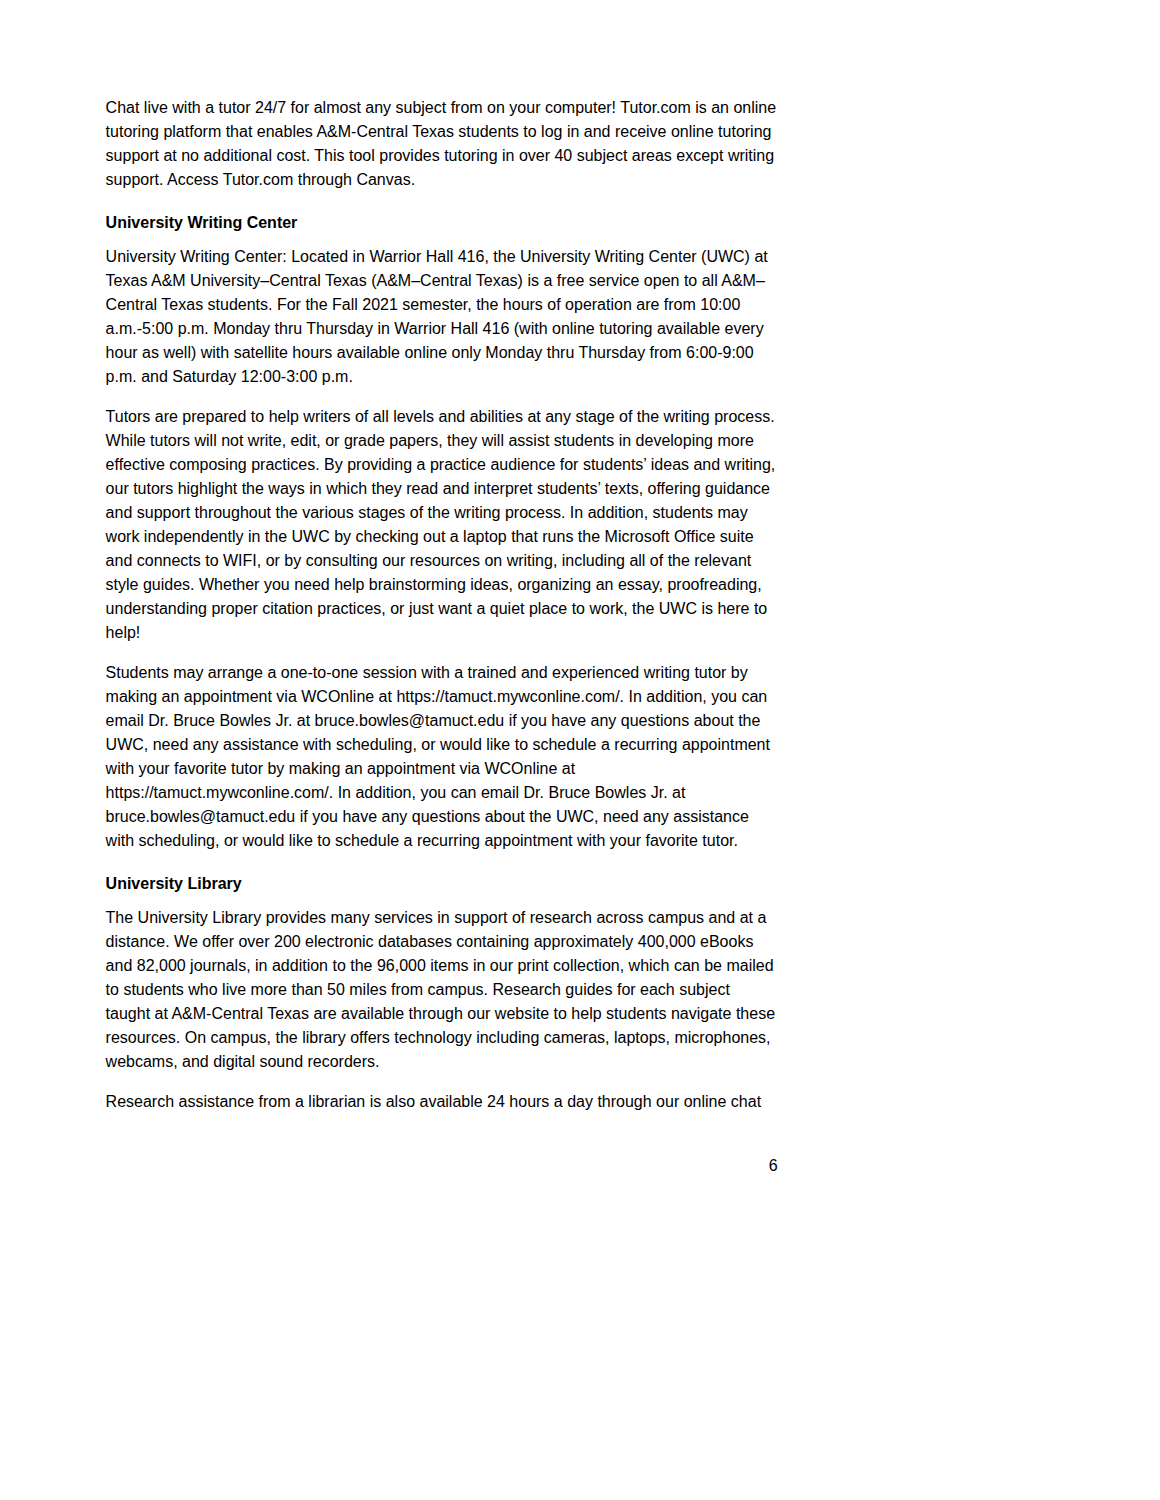Chat live with a tutor 24/7 for almost any subject from on your computer! Tutor.com is an online tutoring platform that enables A&M-Central Texas students to log in and receive online tutoring support at no additional cost. This tool provides tutoring in over 40 subject areas except writing support. Access Tutor.com through Canvas.
University Writing Center
University Writing Center: Located in Warrior Hall 416, the University Writing Center (UWC) at Texas A&M University–Central Texas (A&M–Central Texas) is a free service open to all A&M–Central Texas students. For the Fall 2021 semester, the hours of operation are from 10:00 a.m.-5:00 p.m. Monday thru Thursday in Warrior Hall 416 (with online tutoring available every hour as well) with satellite hours available online only Monday thru Thursday from 6:00-9:00 p.m. and Saturday 12:00-3:00 p.m.
Tutors are prepared to help writers of all levels and abilities at any stage of the writing process. While tutors will not write, edit, or grade papers, they will assist students in developing more effective composing practices. By providing a practice audience for students’ ideas and writing, our tutors highlight the ways in which they read and interpret students’ texts, offering guidance and support throughout the various stages of the writing process. In addition, students may work independently in the UWC by checking out a laptop that runs the Microsoft Office suite and connects to WIFI, or by consulting our resources on writing, including all of the relevant style guides. Whether you need help brainstorming ideas, organizing an essay, proofreading, understanding proper citation practices, or just want a quiet place to work, the UWC is here to help!
Students may arrange a one-to-one session with a trained and experienced writing tutor by making an appointment via WCOnline at https://tamuct.mywconline.com/. In addition, you can email Dr. Bruce Bowles Jr. at bruce.bowles@tamuct.edu if you have any questions about the UWC, need any assistance with scheduling, or would like to schedule a recurring appointment with your favorite tutor by making an appointment via WCOnline at https://tamuct.mywconline.com/. In addition, you can email Dr. Bruce Bowles Jr. at bruce.bowles@tamuct.edu if you have any questions about the UWC, need any assistance with scheduling, or would like to schedule a recurring appointment with your favorite tutor.
University Library
The University Library provides many services in support of research across campus and at a distance. We offer over 200 electronic databases containing approximately 400,000 eBooks and 82,000 journals, in addition to the 96,000 items in our print collection, which can be mailed to students who live more than 50 miles from campus. Research guides for each subject taught at A&M-Central Texas are available through our website to help students navigate these resources. On campus, the library offers technology including cameras, laptops, microphones, webcams, and digital sound recorders.
Research assistance from a librarian is also available 24 hours a day through our online chat
6